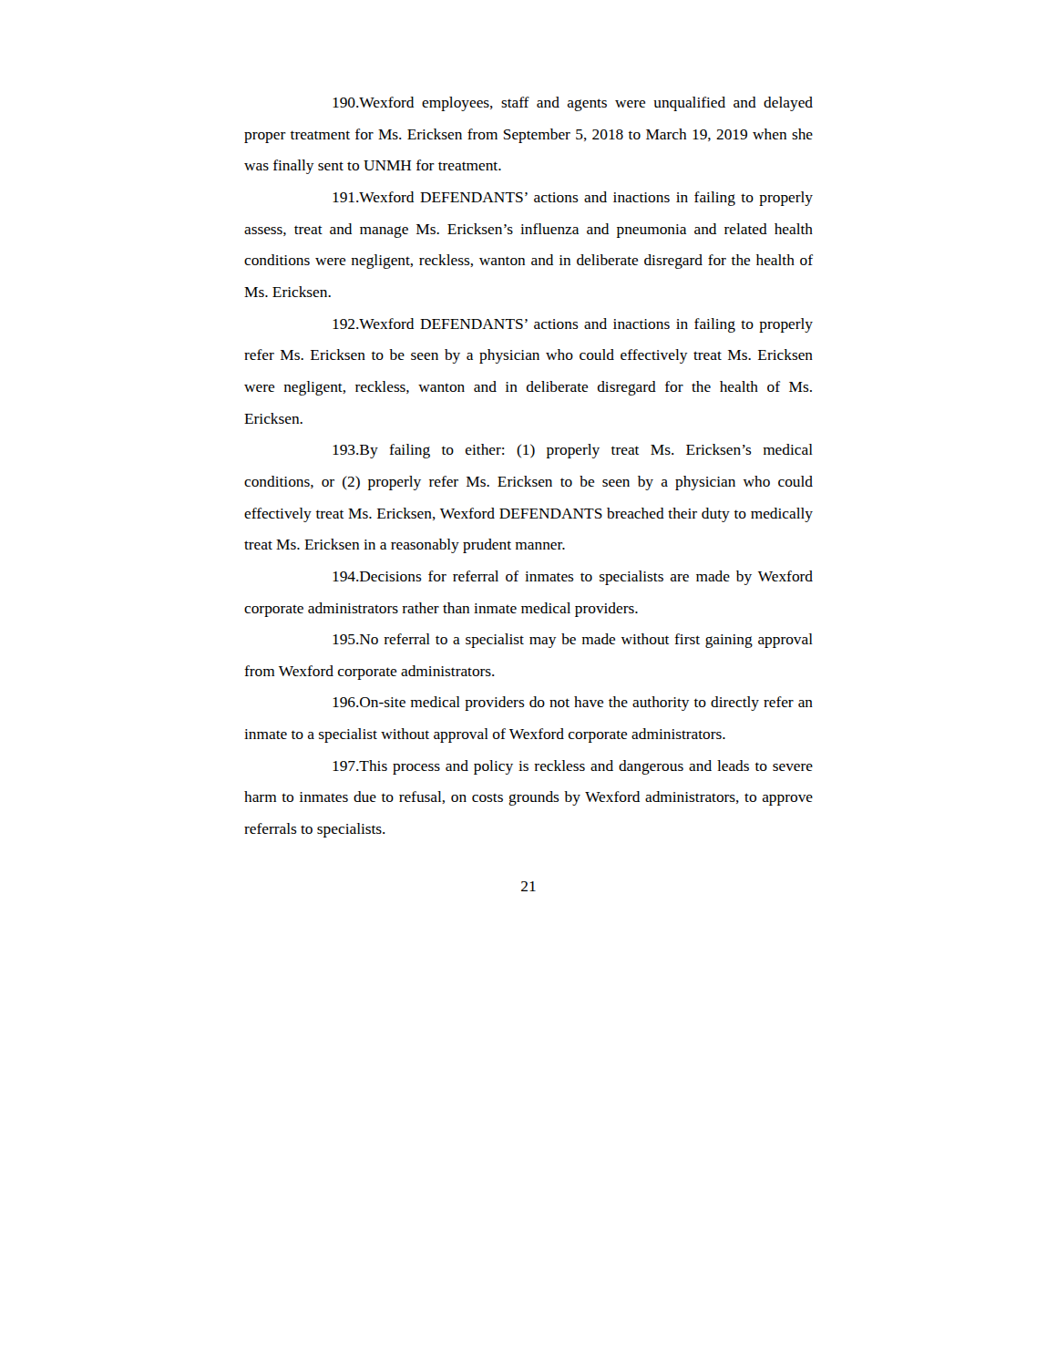190. Wexford employees, staff and agents were unqualified and delayed proper treatment for Ms. Ericksen from September 5, 2018 to March 19, 2019 when she was finally sent to UNMH for treatment.
191. Wexford DEFENDANTS’ actions and inactions in failing to properly assess, treat and manage Ms. Ericksen’s influenza and pneumonia and related health conditions were negligent, reckless, wanton and in deliberate disregard for the health of Ms. Ericksen.
192. Wexford DEFENDANTS’ actions and inactions in failing to properly refer Ms. Ericksen to be seen by a physician who could effectively treat Ms. Ericksen were negligent, reckless, wanton and in deliberate disregard for the health of Ms. Ericksen.
193. By failing to either: (1) properly treat Ms. Ericksen’s medical conditions, or (2) properly refer Ms. Ericksen to be seen by a physician who could effectively treat Ms. Ericksen, Wexford DEFENDANTS breached their duty to medically treat Ms. Ericksen in a reasonably prudent manner.
194. Decisions for referral of inmates to specialists are made by Wexford corporate administrators rather than inmate medical providers.
195. No referral to a specialist may be made without first gaining approval from Wexford corporate administrators.
196. On-site medical providers do not have the authority to directly refer an inmate to a specialist without approval of Wexford corporate administrators.
197. This process and policy is reckless and dangerous and leads to severe harm to inmates due to refusal, on costs grounds by Wexford administrators, to approve referrals to specialists.
21